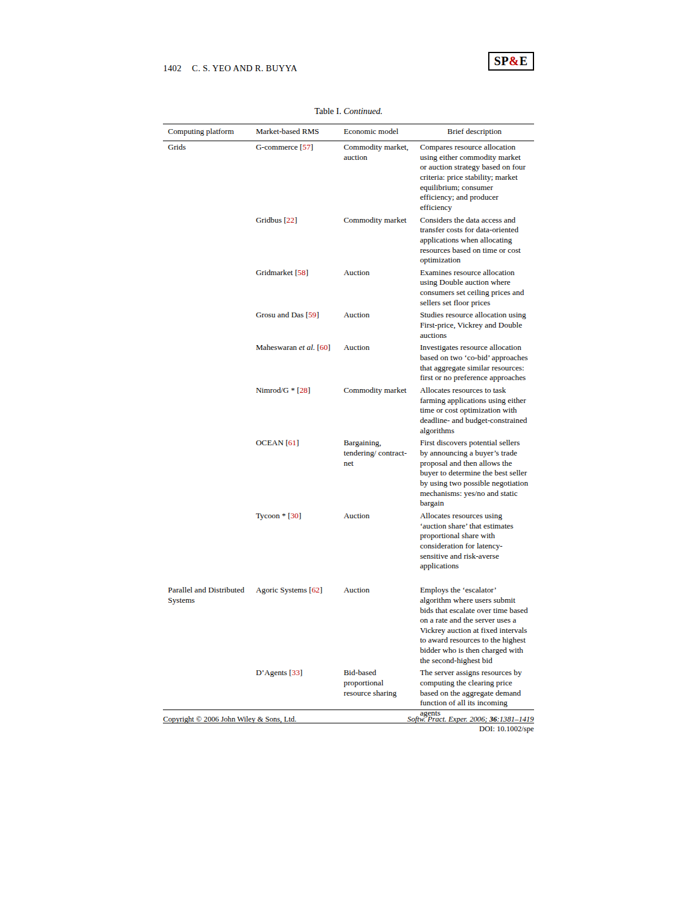1402 C. S. YEO AND R. BUYYA
SP&E
Table I. Continued.
| Computing platform | Market-based RMS | Economic model | Brief description |
| --- | --- | --- | --- |
| Grids | G-commerce [ 57 ] | Commodity market, auction | Compares resource allocation using either commodity market or auction strategy based on four criteria: price stability; market equilibrium; consumer efficiency; and producer efficiency |
| | Gridbus [ 22 ] | Commodity market | Considers the data access and transfer costs for data-oriented applications when allocating resources based on time or cost optimization |
| | Gridmarket [ 58 ] | Auction | Examines resource allocation using Double auction where consumers set ceiling prices and sellers set floor prices |
| | Grosu and Das [ 59 ] | Auction | Studies resource allocation using First-price, Vickrey and Double auctions |
| | Maheswaran et al. [ 60 ] | Auction | Investigates resource allocation based on two ‘co-bid’ approaches that aggregate similar resources: first or no preference approaches |
| | Nimrod/G * [ 28 ] | Commodity market | Allocates resources to task farming applications using either time or cost optimization with deadline- and budget-constrained algorithms |
| | OCEAN [ 61 ] | Bargaining, tendering/ contract-net | First discovers potential sellers by announcing a buyer’s trade proposal and then allows the buyer to determine the best seller by using two possible negotiation mechanisms: yes/no and static bargain |
| | Tycoon * [ 30 ] | Auction | Allocates resources using ‘auction share’ that estimates proportional share with consideration for latency-sensitive and risk-averse applications |
| Parallel and Distributed Systems | Agoric Systems [ 62 ] | Auction | Employs the ‘escalator’ algorithm where users submit bids that escalate over time based on a rate and the server uses a Vickrey auction at fixed intervals to award resources to the highest bidder who is then charged with the second-highest bid |
| | D’Agents [ 33 ] | Bid-based proportional resource sharing | The server assigns resources by computing the clearing price based on the aggregate demand function of all its incoming agents |
Copyright © 2006 John Wiley & Sons, Ltd.
Softw. Pract. Exper. 2006; 36:1381–1419
DOI: 10.1002/spe